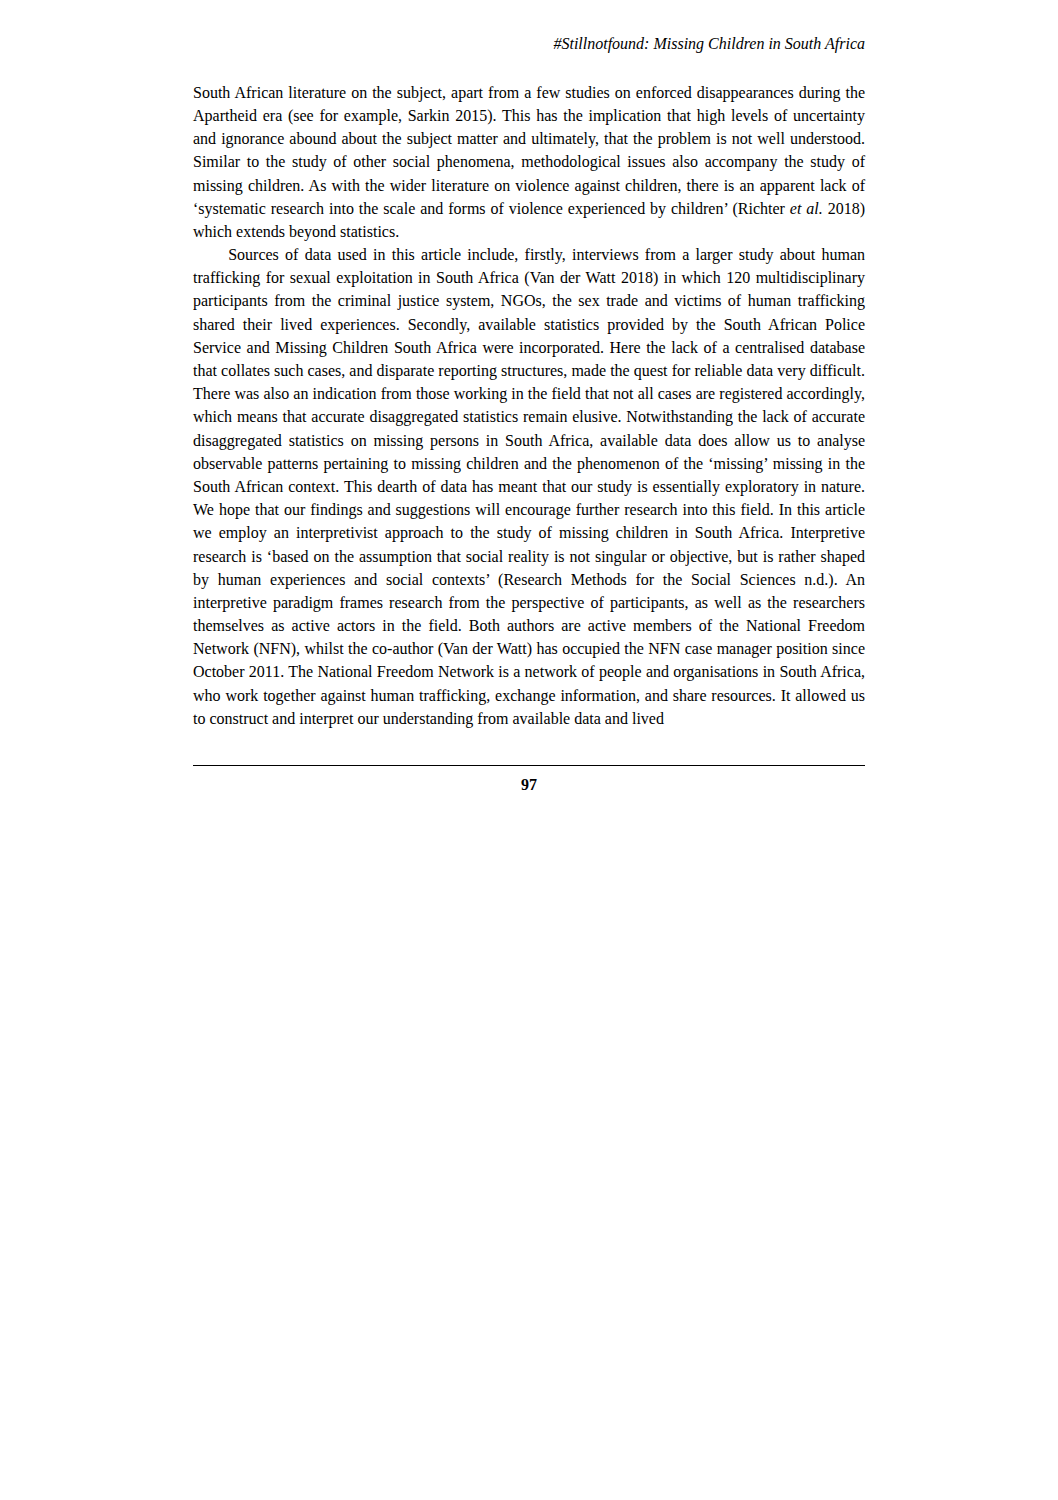#Stillnotfound: Missing Children in South Africa
South African literature on the subject, apart from a few studies on enforced disappearances during the Apartheid era (see for example, Sarkin 2015). This has the implication that high levels of uncertainty and ignorance abound about the subject matter and ultimately, that the problem is not well understood. Similar to the study of other social phenomena, methodological issues also accompany the study of missing children. As with the wider literature on violence against children, there is an apparent lack of ‘systematic research into the scale and forms of violence experienced by children’ (Richter et al. 2018) which extends beyond statistics.
Sources of data used in this article include, firstly, interviews from a larger study about human trafficking for sexual exploitation in South Africa (Van der Watt 2018) in which 120 multidisciplinary participants from the criminal justice system, NGOs, the sex trade and victims of human trafficking shared their lived experiences. Secondly, available statistics provided by the South African Police Service and Missing Children South Africa were incorporated. Here the lack of a centralised database that collates such cases, and disparate reporting structures, made the quest for reliable data very difficult. There was also an indication from those working in the field that not all cases are registered accordingly, which means that accurate disaggregated statistics remain elusive. Notwithstanding the lack of accurate disaggregated statistics on missing persons in South Africa, available data does allow us to analyse observable patterns pertaining to missing children and the phenomenon of the ‘missing’ missing in the South African context. This dearth of data has meant that our study is essentially exploratory in nature. We hope that our findings and suggestions will encourage further research into this field. In this article we employ an interpretivist approach to the study of missing children in South Africa. Interpretive research is ‘based on the assumption that social reality is not singular or objective, but is rather shaped by human experiences and social contexts’ (Research Methods for the Social Sciences n.d.). An interpretive paradigm frames research from the perspective of participants, as well as the researchers themselves as active actors in the field. Both authors are active members of the National Freedom Network (NFN), whilst the co-author (Van der Watt) has occupied the NFN case manager position since October 2011. The National Freedom Network is a network of people and organisations in South Africa, who work together against human trafficking, exchange information, and share resources. It allowed us to construct and interpret our understanding from available data and lived
97